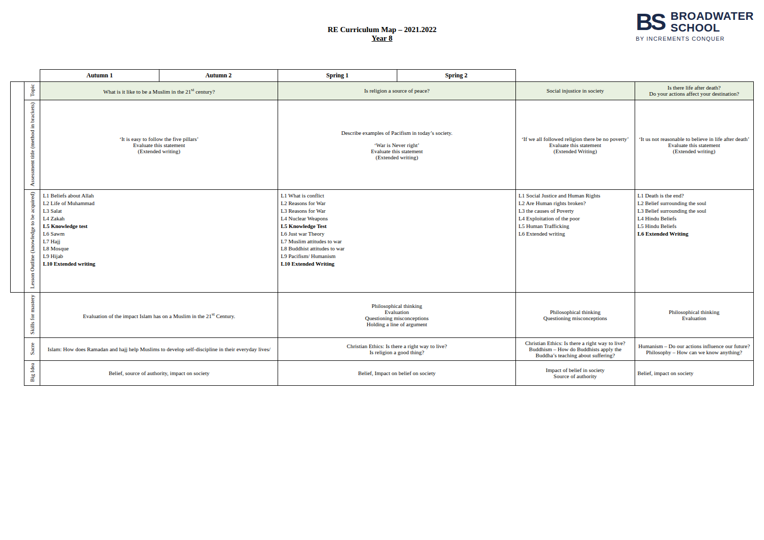RE Curriculum Map – 2021.2022
Year 8
BS BROADWATER
SCHOOL
BY INCREMENTS CONQUER
| | | Autumn 1 | Autumn 2 | Spring 1 | Spring 2 | | |
| --- | --- | --- | --- | --- | --- | --- | --- |
| | Topic | What is it like to be a Muslim in the 21 st century? | Is religion a source of peace? | Social injustice in society | Is there life after death? Do your actions affect your destination? |
| Assessment title (method in brackets) | ‘It is easy to follow the five pillars’ Evaluate this statement (Extended writing) | Describe examples of Pacifism in today’s society. ‘War is Never right’ Evaluate this statement (Extended writing) | ‘If we all followed religion there be no poverty’ Evaluate this statement (Extended Writing) | ‘It us not reasonable to believe in life after death’ Evaluate this statement (Extended writing) |
| Lesson Outline (knowledge to be acquired) | L1 Beliefs about Allah L2 Life of Muhammad L3 Salat L4 Zakah L5 Knowledge test L6 Sawm L7 Hajj L8 Mosque L9 Hijab L10 Extended writing | L1 What is conflict L2 Reasons for War L3 Reasons for War L4 Nuclear Weapons L5 Knowledge Test L6 Just war Theory L7 Muslim attitudes to war L8 Buddhist attitudes to war L9 Pacifism/ Humanism L10 Extended Writing | L1 Social Justice and Human Rights L2 Are Human rights broken? L3 the causes of Poverty L4 Exploitation of the poor L5 Human Trafficking L6 Extended writing | L1 Death is the end? L2 Belief surrounding the soul L3 Belief surrounding the soul L4 Hindu Beliefs L5 Hindu Beliefs L6 Extended Writing |
| | Skills for mastery | Evaluation of the impact Islam has on a Muslim in the 21 st Century. | Philosophical thinking Evaluation Questioning misconceptions Holding a line of argument | Philosophical thinking Questioning misconceptions | Philosophical thinking Evaluation |
| | Sacre | Islam: How does Ramadan and hajj help Muslims to develop self-discipline in their everyday lives/ | Christian Ethics: Is there a right way to live? Is religion a good thing? | Christian Ethics: Is there a right way to live? Buddhism – How do Buddhists apply the Buddha’s teaching about suffering? | Humanism – Do our actions influence our future? Philosophy – How can we know anything? |
| | Big Idea | Belief, source of authority, impact on society | Belief, Impact on belief on society | Impact of belief in society Source of authority | Belief, impact on society |